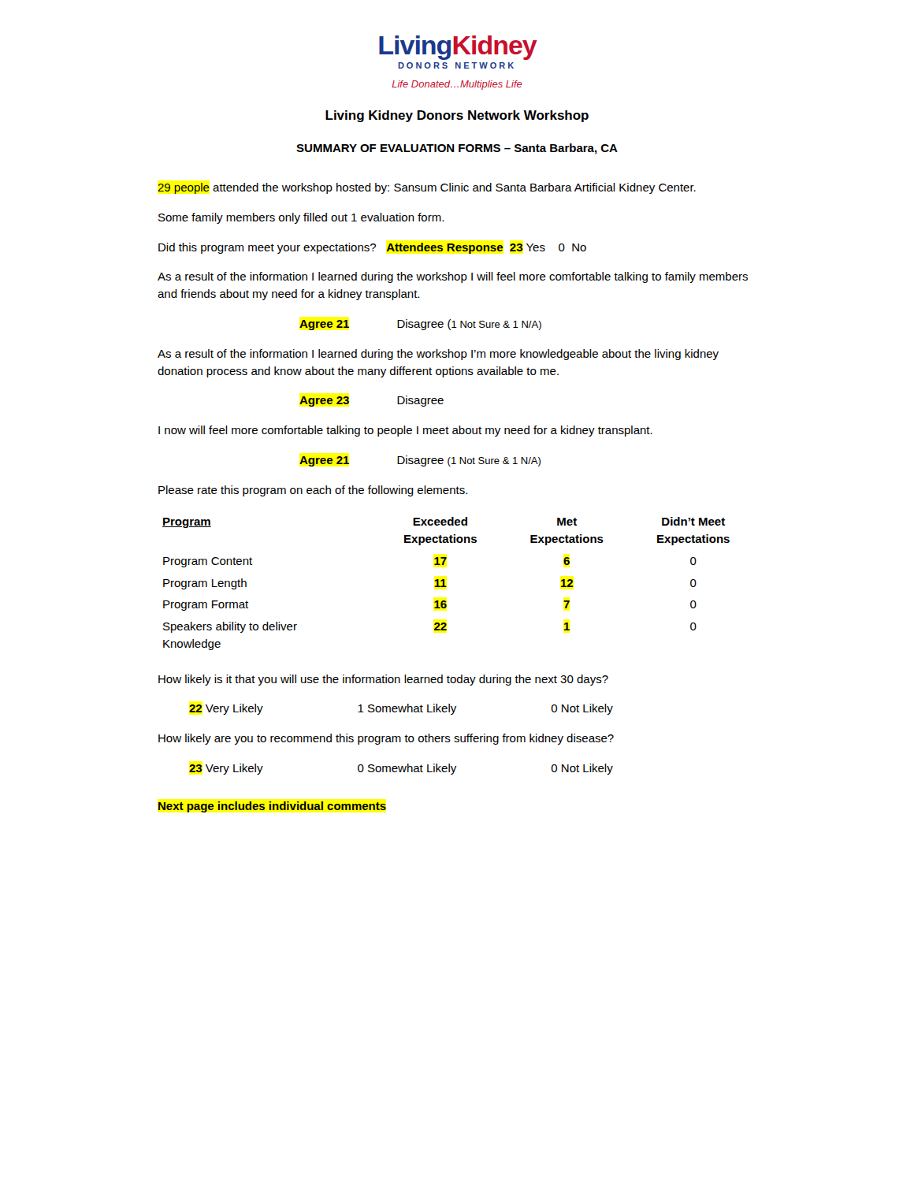Living Kidney
DONORS NETWORK
Life Donated…Multiplies Life
Living Kidney Donors Network Workshop
SUMMARY OF EVALUATION FORMS – Santa Barbara, CA
29 people attended the workshop hosted by: Sansum Clinic and Santa Barbara Artificial Kidney Center.
Some family members only filled out 1 evaluation form.
Did this program meet your expectations? Attendees Response 23 Yes 0 No
As a result of the information I learned during the workshop I will feel more comfortable talking to family members and friends about my need for a kidney transplant.
Agree 21 Disagree (1 Not Sure & 1 N/A)
As a result of the information I learned during the workshop I’m more knowledgeable about the living kidney donation process and know about the many different options available to me.
Agree 23 Disagree
I now will feel more comfortable talking to people I meet about my need for a kidney transplant.
Agree 21 Disagree (1 Not Sure & 1 N/A)
Please rate this program on each of the following elements.
| Program | Exceeded Expectations | Met Expectations | Didn’t Meet Expectations |
| --- | --- | --- | --- |
| Program Content | 17 | 6 | 0 |
| Program Length | 11 | 12 | 0 |
| Program Format | 16 | 7 | 0 |
| Speakers ability to deliver Knowledge | 22 | 1 | 0 |
How likely is it that you will use the information learned today during the next 30 days?
22 Very Likely 1 Somewhat Likely 0 Not Likely
How likely are you to recommend this program to others suffering from kidney disease?
23 Very Likely 0 Somewhat Likely 0 Not Likely
Next page includes individual comments